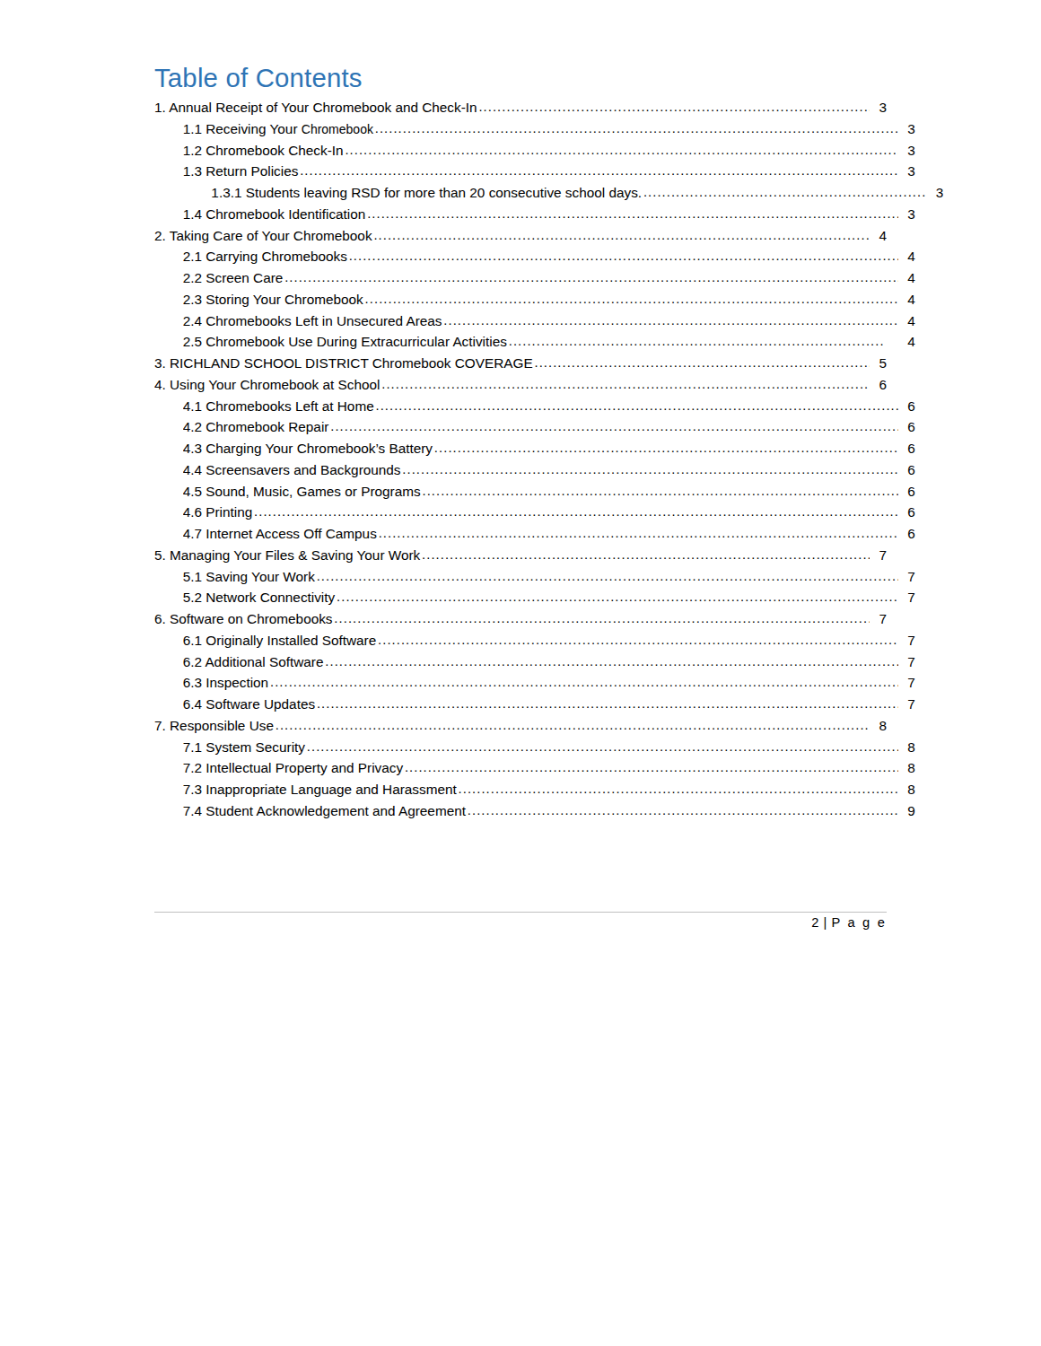Table of Contents
1. Annual Receipt of Your Chromebook and Check-In ................................................................................................................. 3
1.1 Receiving Your Chromebook ......................................................................................................................................... 3
1.2 Chromebook Check-In ................................................................................................................................................. 3
1.3 Return Policies ............................................................................................................................................................. 3
1.3.1 Students leaving RSD for more than 20 consecutive school days. ....................................................................... 3
1.4 Chromebook Identification ......................................................................................................................................... 3
2. Taking Care of Your Chromebook ................................................................................................................................. 4
2.1 Carrying Chromebooks ................................................................................................................................................. 4
2.2 Screen Care ................................................................................................................................................................. 4
2.3 Storing Your Chromebook ......................................................................................................................................... 4
2.4 Chromebooks Left in Unsecured Areas ................................................................................................................. 4
2.5 Chromebook Use During Extracurricular Activities ................................................................................. 4
3. RICHLAND SCHOOL DISTRICT Chromebook COVERAGE ................................................................................. 5
4. Using Your Chromebook at School ................................................................................................................................. 6
4.1 Chromebooks Left at Home ......................................................................................................................................... 6
4.2 Chromebook Repair ................................................................................................................................................. 6
4.3 Charging Your Chromebook’s Battery ................................................................................................................. 6
4.4 Screensavers and Backgrounds ......................................................................................................................... 6
4.5 Sound, Music, Games or Programs ......................................................................................................................... 6
4.6 Printing ................................................................................................................................................................. 6
4.7 Internet Access Off Campus ......................................................................................................................................... 6
5. Managing Your Files & Saving Your Work ................................................................................................................. 7
5.1 Saving Your Work ................................................................................................................................................. 7
5.2 Network Connectivity ................................................................................................................................................. 7
6. Software on Chromebooks ................................................................................................................................. 7
6.1 Originally Installed Software ......................................................................................................................................... 7
6.2 Additional Software ................................................................................................................................................. 7
6.3 Inspection ................................................................................................................................................................. 7
6.4 Software Updates ................................................................................................................................................. 7
7. Responsible Use ................................................................................................................................................. 8
7.1 System Security ................................................................................................................................................. 8
7.2 Intellectual Property and Privacy ......................................................................................................................... 8
7.3 Inappropriate Language and Harassment ................................................................................................................. 8
7.4 Student Acknowledgement and Agreement ................................................................................................................. 9
2 | P a g e